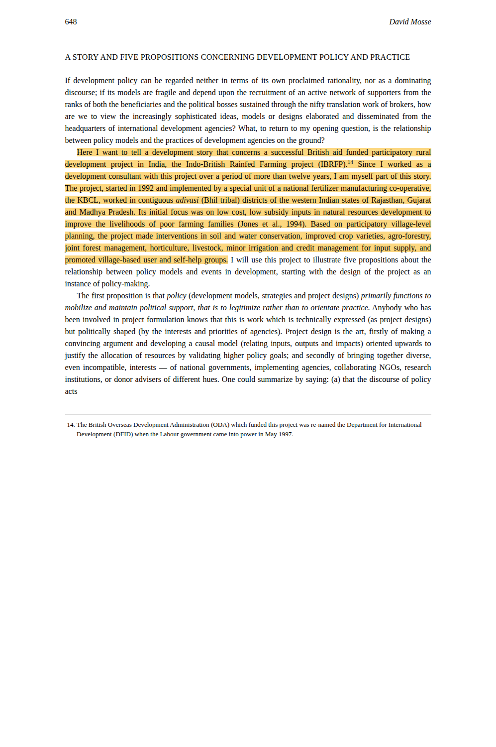648 David Mosse
A Story and Five Propositions Concerning Development Policy and Practice
If development policy can be regarded neither in terms of its own proclaimed rationality, nor as a dominating discourse; if its models are fragile and depend upon the recruitment of an active network of supporters from the ranks of both the beneficiaries and the political bosses sustained through the nifty translation work of brokers, how are we to view the increasingly sophisticated ideas, models or designs elaborated and disseminated from the headquarters of international development agencies? What, to return to my opening question, is the relationship between policy models and the practices of development agencies on the ground?
Here I want to tell a development story that concerns a successful British aid funded participatory rural development project in India, the Indo-British Rainfed Farming project (IBRFP).14 Since I worked as a development consultant with this project over a period of more than twelve years, I am myself part of this story. The project, started in 1992 and implemented by a special unit of a national fertilizer manufacturing co-operative, the KBCL, worked in contiguous adivasi (Bhil tribal) districts of the western Indian states of Rajasthan, Gujarat and Madhya Pradesh. Its initial focus was on low cost, low subsidy inputs in natural resources development to improve the livelihoods of poor farming families (Jones et al., 1994). Based on participatory village-level planning, the project made interventions in soil and water conservation, improved crop varieties, agro-forestry, joint forest management, horticulture, livestock, minor irrigation and credit management for input supply, and promoted village-based user and self-help groups. I will use this project to illustrate five propositions about the relationship between policy models and events in development, starting with the design of the project as an instance of policy-making.
The first proposition is that policy (development models, strategies and project designs) primarily functions to mobilize and maintain political support, that is to legitimize rather than to orientate practice. Anybody who has been involved in project formulation knows that this is work which is technically expressed (as project designs) but politically shaped (by the interests and priorities of agencies). Project design is the art, firstly of making a convincing argument and developing a causal model (relating inputs, outputs and impacts) oriented upwards to justify the allocation of resources by validating higher policy goals; and secondly of bringing together diverse, even incompatible, interests — of national governments, implementing agencies, collaborating NGOs, research institutions, or donor advisers of different hues. One could summarize by saying: (a) that the discourse of policy acts
The British Overseas Development Administration (ODA) which funded this project was re-named the Department for International Development (DFID) when the Labour government came into power in May 1997.